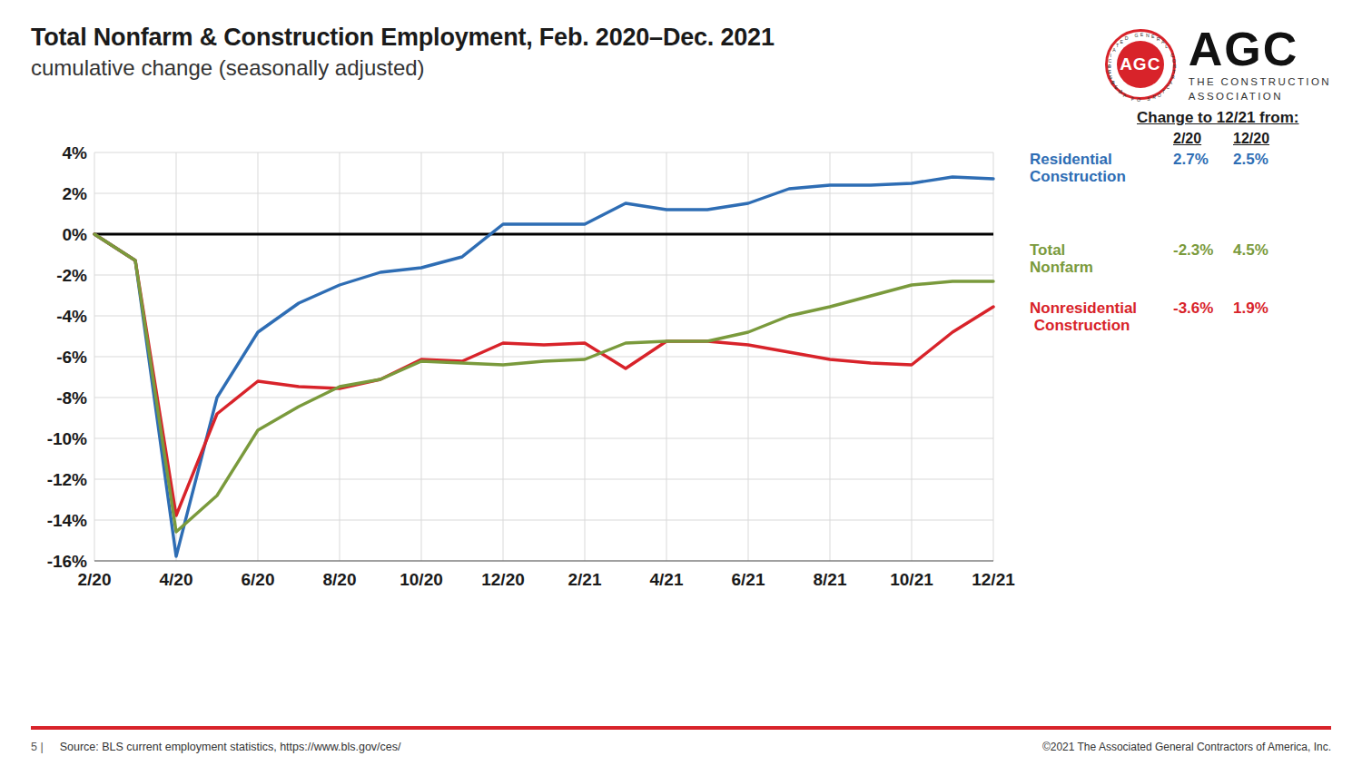Total Nonfarm & Construction Employment, Feb. 2020–Dec. 2021
cumulative change (seasonally adjusted)
A S S O C I A T E D G E N E R A L C O N T R A C T O R S O F A M E R I C A
AGC
AGC
THE CONSTRUCTION
ASSOCIATION
4% 2% 0% -2% -4% -6% -8% -10% -12% -14% -16% 2/20 4/20 6/20 8/20 10/20 12/20 2/21 4/21 6/21 8/21 10/21 12/21
Change to 12/21 from:
2/20
12/20
Residential
Construction
2.7%
2.5%
Total
Nonfarm
-2.3%
4.5%
Nonresidential
Construction
-3.6%
1.9%
5 | Source: BLS current employment statistics, https://www.bls.gov/ces/
©2021 The Associated General Contractors of America, Inc.